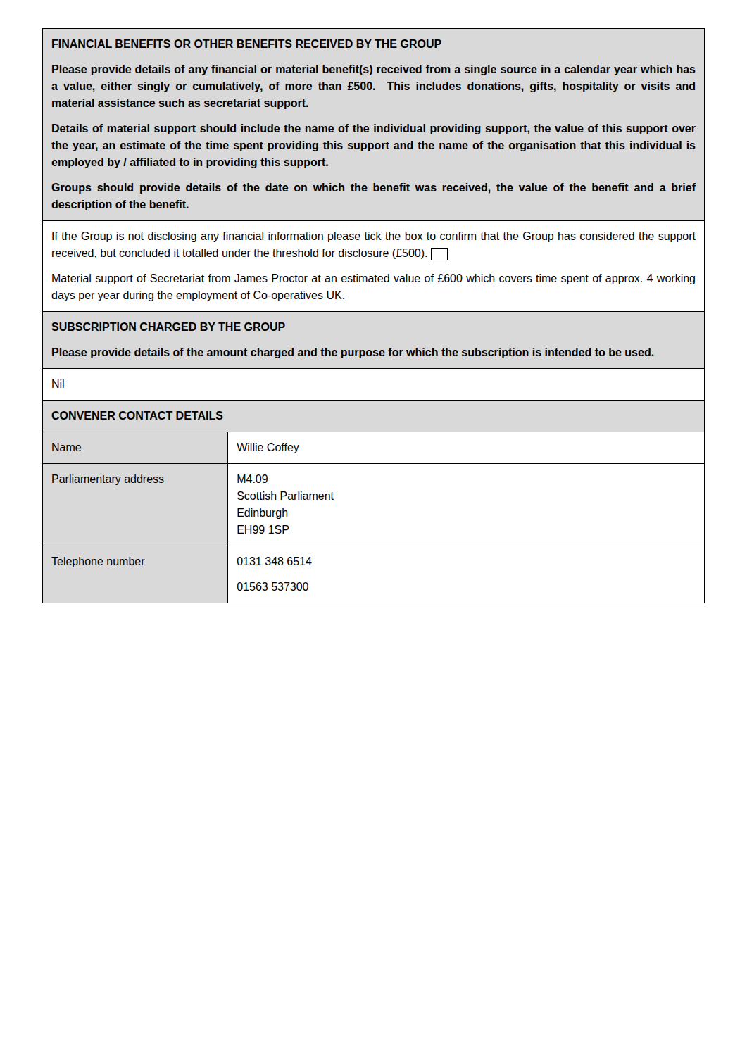| FINANCIAL BENEFITS OR OTHER BENEFITS RECEIVED BY THE GROUP Please provide details of any financial or material benefit(s) received from a single source in a calendar year which has a value, either singly or cumulatively, of more than £500. This includes donations, gifts, hospitality or visits and material assistance such as secretariat support. Details of material support should include the name of the individual providing support, the value of this support over the year, an estimate of the time spent providing this support and the name of the organisation that this individual is employed by / affiliated to in providing this support. Groups should provide details of the date on which the benefit was received, the value of the benefit and a brief description of the benefit. |
| If the Group is not disclosing any financial information please tick the box to confirm that the Group has considered the support received, but concluded it totalled under the threshold for disclosure (£500). Material support of Secretariat from James Proctor at an estimated value of £600 which covers time spent of approx. 4 working days per year during the employment of Co-operatives UK. |
| SUBSCRIPTION CHARGED BY THE GROUP Please provide details of the amount charged and the purpose for which the subscription is intended to be used. |
| Nil |
| CONVENER CONTACT DETAILS |
| Name | Willie Coffey |
| Parliamentary address | M4.09 Scottish Parliament Edinburgh EH99 1SP |
| Telephone number | 0131 348 6514 01563 537300 |